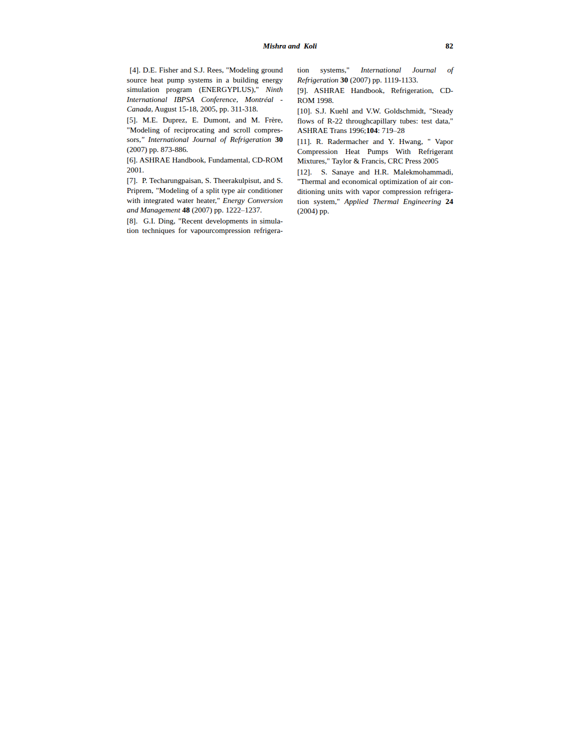Mishra and Koli 82
[4]. D.E. Fisher and S.J. Rees, "Modeling ground source heat pump systems in a building energy simulation program (ENERGYPLUS)," Ninth International IBPSA Conference, Montréal - Canada, August 15-18, 2005, pp. 311-318.
[5]. M.E. Duprez, E. Dumont, and M. Frère, "Modeling of reciprocating and scroll compressors," International Journal of Refrigeration 30 (2007) pp. 873-886.
[6]. ASHRAE Handbook, Fundamental, CD-ROM 2001.
[7]. P. Techarungpaisan, S. Theerakulpisut, and S. Priprem, "Modeling of a split type air conditioner with integrated water heater," Energy Conversion and Management 48 (2007) pp. 1222–1237.
[8]. G.I. Ding, "Recent developments in simulation techniques for vapourcompression refrigeration systems," International Journal of Refrigeration 30 (2007) pp. 1119-1133.
[9]. ASHRAE Handbook, Refrigeration, CD-ROM 1998.
[10]. S.J. Kuehl and V.W. Goldschmidt, "Steady flows of R-22 throughcapillary tubes: test data," ASHRAE Trans 1996;104: 719–28
[11]. R. Radermacher and Y. Hwang, " Vapor Compression Heat Pumps With Refrigerant Mixtures," Taylor & Francis, CRC Press 2005
[12]. S. Sanaye and H.R. Malekmohammadi, "Thermal and economical optimization of air conditioning units with vapor compression refrigeration system," Applied Thermal Engineering 24 (2004) pp.